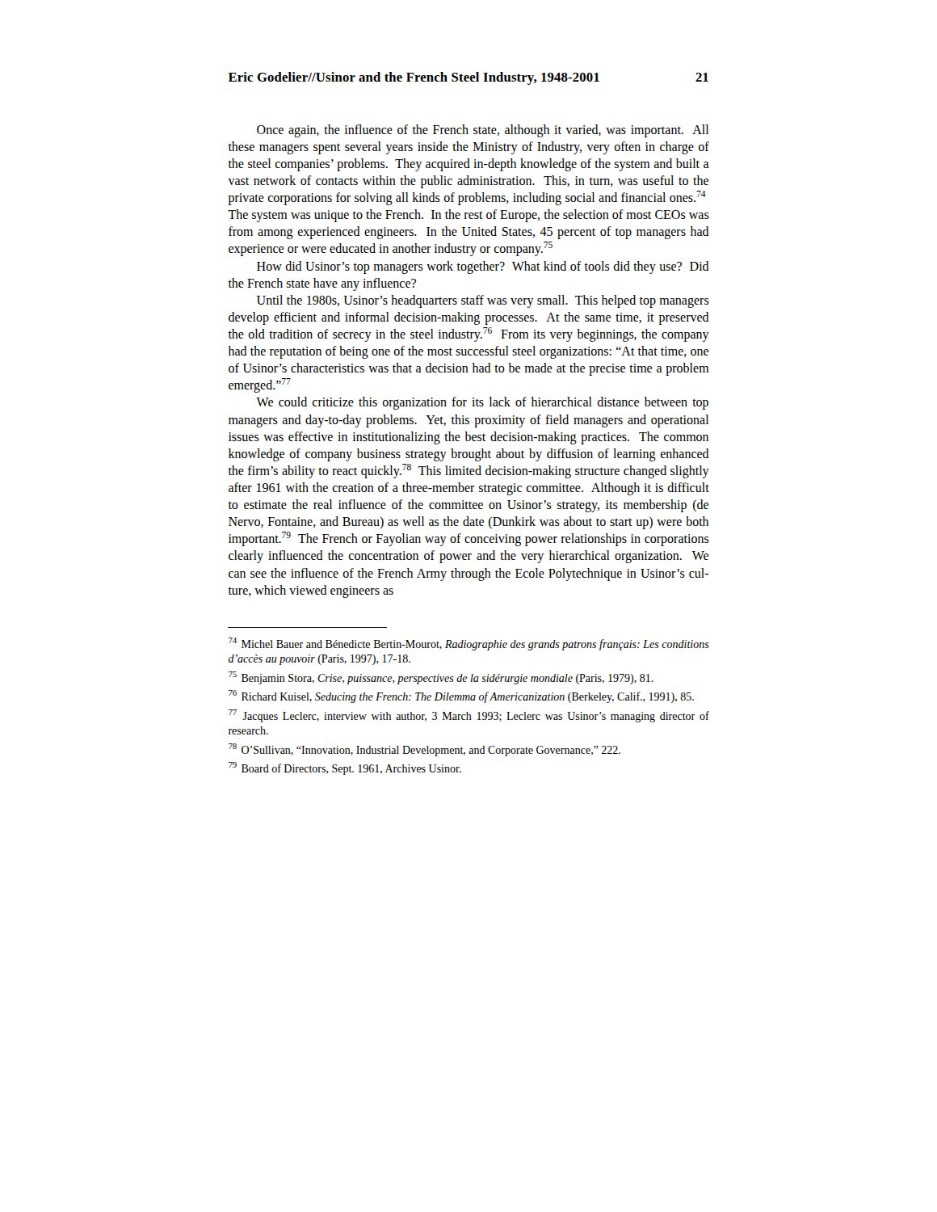21 Eric Godelier//Usinor and the French Steel Industry, 1948-2001
Once again, the influence of the French state, although it varied, was important. All these managers spent several years inside the Ministry of Industry, very often in charge of the steel companies’ problems. They acquired in-depth knowledge of the system and built a vast network of contacts within the public administration. This, in turn, was useful to the private corporations for solving all kinds of problems, including social and financial ones.74 The system was unique to the French. In the rest of Europe, the selection of most CEOs was from among experienced engineers. In the United States, 45 percent of top managers had experience or were educated in another industry or company.75
How did Usinor’s top managers work together? What kind of tools did they use? Did the French state have any influence?
Until the 1980s, Usinor’s headquarters staff was very small. This helped top managers develop efficient and informal decision-making processes. At the same time, it preserved the old tradition of secrecy in the steel industry.76 From its very beginnings, the company had the reputation of being one of the most successful steel organizations: “At that time, one of Usinor’s characteristics was that a decision had to be made at the precise time a problem emerged.”77
We could criticize this organization for its lack of hierarchical distance between top managers and day-to-day problems. Yet, this proximity of field managers and operational issues was effective in institutionalizing the best decision-making practices. The common knowledge of company business strategy brought about by diffusion of learning enhanced the firm’s ability to react quickly.78 This limited decision-making structure changed slightly after 1961 with the creation of a three-member strategic committee. Although it is difficult to estimate the real influence of the committee on Usinor’s strategy, its membership (de Nervo, Fontaine, and Bureau) as well as the date (Dunkirk was about to start up) were both important.79 The French or Fayolian way of conceiving power relationships in corporations clearly influenced the concentration of power and the very hierarchical organization. We can see the influence of the French Army through the Ecole Polytechnique in Usinor’s culture, which viewed engineers as
74 Michel Bauer and Bénedicte Bertin-Mourot, Radiographie des grands patrons français: Les conditions d’accès au pouvoir (Paris, 1997), 17-18.
75 Benjamin Stora, Crise, puissance, perspectives de la sidérurgie mondiale (Paris, 1979), 81.
76 Richard Kuisel, Seducing the French: The Dilemma of Americanization (Berkeley, Calif., 1991), 85.
77 Jacques Leclerc, interview with author, 3 March 1993; Leclerc was Usinor’s managing director of research.
78 O’Sullivan, “Innovation, Industrial Development, and Corporate Governance,” 222.
79 Board of Directors, Sept. 1961, Archives Usinor.